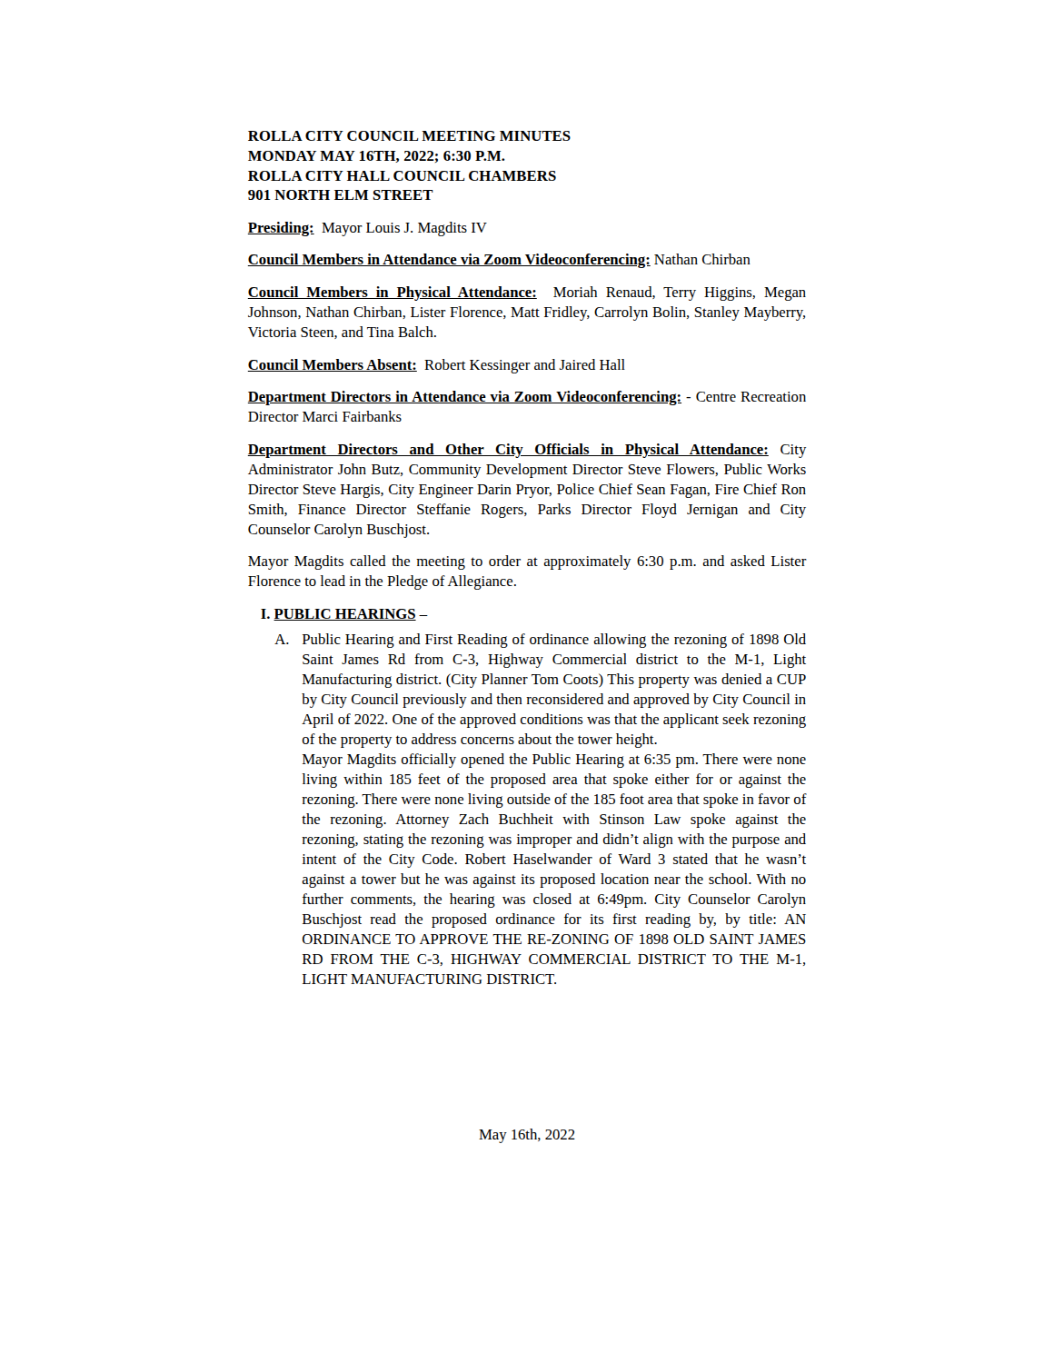ROLLA CITY COUNCIL MEETING MINUTES MONDAY MAY 16TH, 2022; 6:30 P.M. ROLLA CITY HALL COUNCIL CHAMBERS 901 NORTH ELM STREET
Presiding: Mayor Louis J. Magdits IV
Council Members in Attendance via Zoom Videoconferencing: Nathan Chirban
Council Members in Physical Attendance: Moriah Renaud, Terry Higgins, Megan Johnson, Nathan Chirban, Lister Florence, Matt Fridley, Carrolyn Bolin, Stanley Mayberry, Victoria Steen, and Tina Balch.
Council Members Absent: Robert Kessinger and Jaired Hall
Department Directors in Attendance via Zoom Videoconferencing: - Centre Recreation Director Marci Fairbanks
Department Directors and Other City Officials in Physical Attendance: City Administrator John Butz, Community Development Director Steve Flowers, Public Works Director Steve Hargis, City Engineer Darin Pryor, Police Chief Sean Fagan, Fire Chief Ron Smith, Finance Director Steffanie Rogers, Parks Director Floyd Jernigan and City Counselor Carolyn Buschjost.
Mayor Magdits called the meeting to order at approximately 6:30 p.m. and asked Lister Florence to lead in the Pledge of Allegiance.
PUBLIC HEARINGS –
Public Hearing and First Reading of ordinance allowing the rezoning of 1898 Old Saint James Rd from C-3, Highway Commercial district to the M-1, Light Manufacturing district. (City Planner Tom Coots) This property was denied a CUP by City Council previously and then reconsidered and approved by City Council in April of 2022. One of the approved conditions was that the applicant seek rezoning of the property to address concerns about the tower height.
Mayor Magdits officially opened the Public Hearing at 6:35 pm. There were none living within 185 feet of the proposed area that spoke either for or against the rezoning. There were none living outside of the 185 foot area that spoke in favor of the rezoning. Attorney Zach Buchheit with Stinson Law spoke against the rezoning, stating the rezoning was improper and didn’t align with the purpose and intent of the City Code. Robert Haselwander of Ward 3 stated that he wasn’t against a tower but he was against its proposed location near the school. With no further comments, the hearing was closed at 6:49pm. City Counselor Carolyn Buschjost read the proposed ordinance for its first reading by, by title: AN ORDINANCE TO APPROVE THE RE-ZONING OF 1898 OLD SAINT JAMES RD FROM THE C-3, HIGHWAY COMMERCIAL DISTRICT TO THE M-1, LIGHT MANUFACTURING DISTRICT.
May 16th, 2022